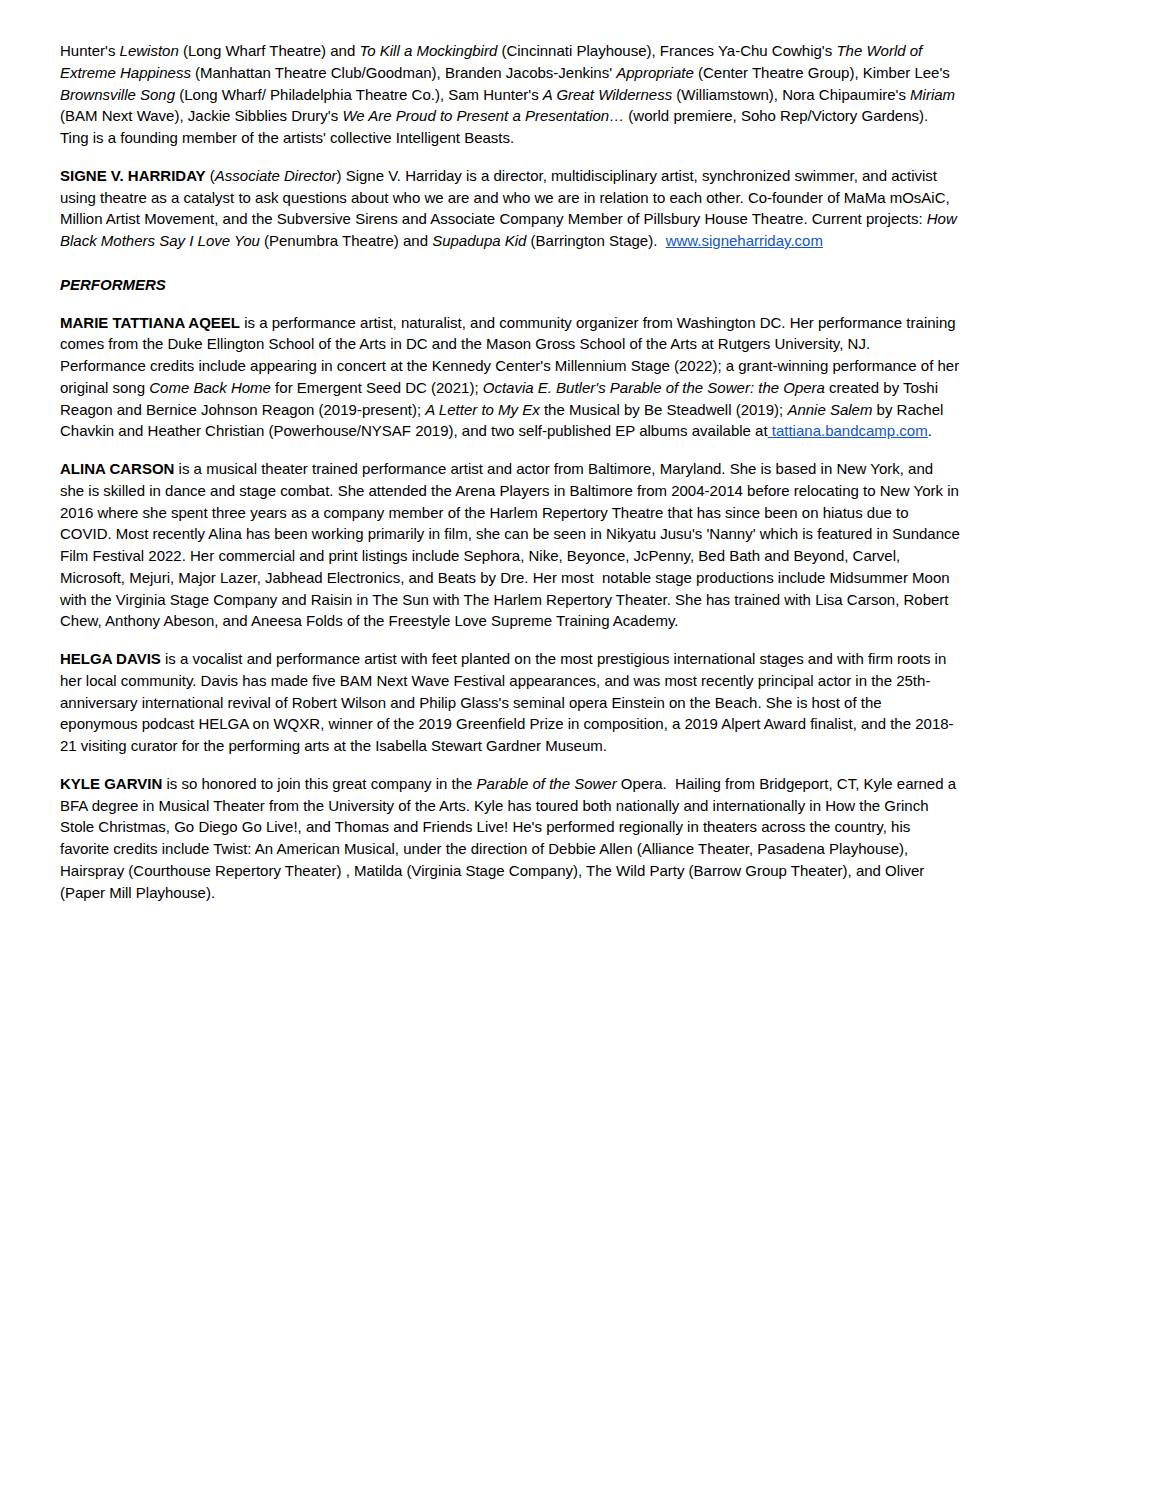Hunter's Lewiston (Long Wharf Theatre) and To Kill a Mockingbird (Cincinnati Playhouse), Frances Ya-Chu Cowhig's The World of Extreme Happiness (Manhattan Theatre Club/Goodman), Branden Jacobs-Jenkins' Appropriate (Center Theatre Group), Kimber Lee's Brownsville Song (Long Wharf/ Philadelphia Theatre Co.), Sam Hunter's A Great Wilderness (Williamstown), Nora Chipaumire's Miriam (BAM Next Wave), Jackie Sibblies Drury's We Are Proud to Present a Presentation… (world premiere, Soho Rep/Victory Gardens). Ting is a founding member of the artists' collective Intelligent Beasts.
SIGNE V. HARRIDAY (Associate Director) Signe V. Harriday is a director, multidisciplinary artist, synchronized swimmer, and activist using theatre as a catalyst to ask questions about who we are and who we are in relation to each other. Co-founder of MaMa mOsAiC, Million Artist Movement, and the Subversive Sirens and Associate Company Member of Pillsbury House Theatre. Current projects: How Black Mothers Say I Love You (Penumbra Theatre) and Supadupa Kid (Barrington Stage). www.signeharriday.com
PERFORMERS
MARIE TATTIANA AQEEL is a performance artist, naturalist, and community organizer from Washington DC. Her performance training comes from the Duke Ellington School of the Arts in DC and the Mason Gross School of the Arts at Rutgers University, NJ. Performance credits include appearing in concert at the Kennedy Center's Millennium Stage (2022); a grant-winning performance of her original song Come Back Home for Emergent Seed DC (2021); Octavia E. Butler's Parable of the Sower: the Opera created by Toshi Reagon and Bernice Johnson Reagon (2019-present); A Letter to My Ex the Musical by Be Steadwell (2019); Annie Salem by Rachel Chavkin and Heather Christian (Powerhouse/NYSAF 2019), and two self-published EP albums available at tattiana.bandcamp.com.
ALINA CARSON is a musical theater trained performance artist and actor from Baltimore, Maryland. She is based in New York, and she is skilled in dance and stage combat. She attended the Arena Players in Baltimore from 2004-2014 before relocating to New York in 2016 where she spent three years as a company member of the Harlem Repertory Theatre that has since been on hiatus due to COVID. Most recently Alina has been working primarily in film, she can be seen in Nikyatu Jusu's 'Nanny' which is featured in Sundance Film Festival 2022. Her commercial and print listings include Sephora, Nike, Beyonce, JcPenny, Bed Bath and Beyond, Carvel, Microsoft, Mejuri, Major Lazer, Jabhead Electronics, and Beats by Dre. Her most notable stage productions include Midsummer Moon with the Virginia Stage Company and Raisin in The Sun with The Harlem Repertory Theater. She has trained with Lisa Carson, Robert Chew, Anthony Abeson, and Aneesa Folds of the Freestyle Love Supreme Training Academy.
HELGA DAVIS is a vocalist and performance artist with feet planted on the most prestigious international stages and with firm roots in her local community. Davis has made five BAM Next Wave Festival appearances, and was most recently principal actor in the 25th-anniversary international revival of Robert Wilson and Philip Glass's seminal opera Einstein on the Beach. She is host of the eponymous podcast HELGA on WQXR, winner of the 2019 Greenfield Prize in composition, a 2019 Alpert Award finalist, and the 2018-21 visiting curator for the performing arts at the Isabella Stewart Gardner Museum.
KYLE GARVIN is so honored to join this great company in the Parable of the Sower Opera. Hailing from Bridgeport, CT, Kyle earned a BFA degree in Musical Theater from the University of the Arts. Kyle has toured both nationally and internationally in How the Grinch Stole Christmas, Go Diego Go Live!, and Thomas and Friends Live! He's performed regionally in theaters across the country, his favorite credits include Twist: An American Musical, under the direction of Debbie Allen (Alliance Theater, Pasadena Playhouse), Hairspray (Courthouse Repertory Theater) , Matilda (Virginia Stage Company), The Wild Party (Barrow Group Theater), and Oliver (Paper Mill Playhouse).